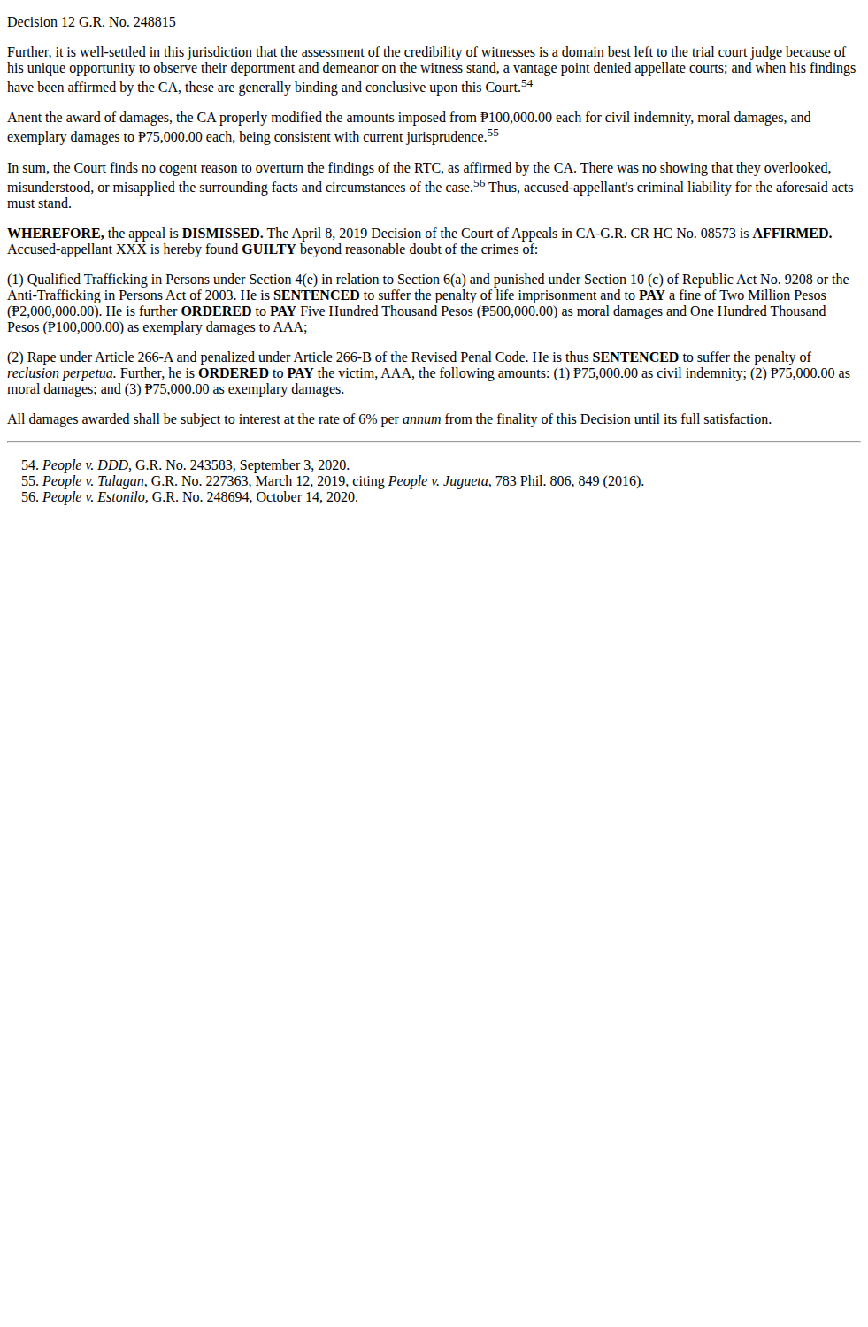Decision 12 G.R. No. 248815
Further, it is well-settled in this jurisdiction that the assessment of the credibility of witnesses is a domain best left to the trial court judge because of his unique opportunity to observe their deportment and demeanor on the witness stand, a vantage point denied appellate courts; and when his findings have been affirmed by the CA, these are generally binding and conclusive upon this Court.54
Anent the award of damages, the CA properly modified the amounts imposed from ₱100,000.00 each for civil indemnity, moral damages, and exemplary damages to ₱75,000.00 each, being consistent with current jurisprudence.55
In sum, the Court finds no cogent reason to overturn the findings of the RTC, as affirmed by the CA. There was no showing that they overlooked, misunderstood, or misapplied the surrounding facts and circumstances of the case.56 Thus, accused-appellant's criminal liability for the aforesaid acts must stand.
WHEREFORE, the appeal is DISMISSED. The April 8, 2019 Decision of the Court of Appeals in CA-G.R. CR HC No. 08573 is AFFIRMED. Accused-appellant XXX is hereby found GUILTY beyond reasonable doubt of the crimes of:
(1) Qualified Trafficking in Persons under Section 4(e) in relation to Section 6(a) and punished under Section 10 (c) of Republic Act No. 9208 or the Anti-Trafficking in Persons Act of 2003. He is SENTENCED to suffer the penalty of life imprisonment and to PAY a fine of Two Million Pesos (₱2,000,000.00). He is further ORDERED to PAY Five Hundred Thousand Pesos (₱500,000.00) as moral damages and One Hundred Thousand Pesos (₱100,000.00) as exemplary damages to AAA;
(2) Rape under Article 266-A and penalized under Article 266-B of the Revised Penal Code. He is thus SENTENCED to suffer the penalty of reclusion perpetua. Further, he is ORDERED to PAY the victim, AAA, the following amounts: (1) ₱75,000.00 as civil indemnity; (2) ₱75,000.00 as moral damages; and (3) ₱75,000.00 as exemplary damages.
All damages awarded shall be subject to interest at the rate of 6% per annum from the finality of this Decision until its full satisfaction.
People v. DDD, G.R. No. 243583, September 3, 2020.
People v. Tulagan, G.R. No. 227363, March 12, 2019, citing People v. Jugueta, 783 Phil. 806, 849 (2016).
People v. Estonilo, G.R. No. 248694, October 14, 2020.